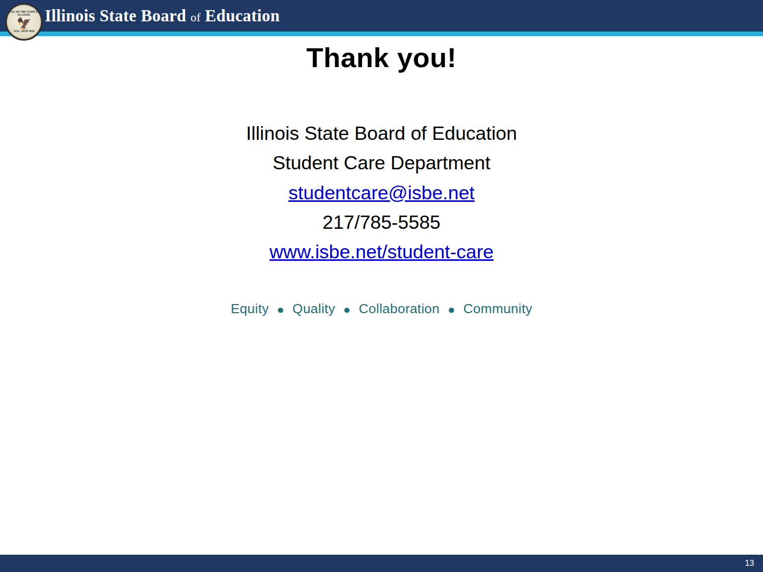Seal of the State of Illinois 🦅 Aug. 26th 1818
Illinois State Board of Education
Thank you!
Illinois State Board of Education
Student Care Department
studentcare@isbe.net
217/785-5585
www.isbe.net/student-care
Equity ● Quality ● Collaboration ● Community
13